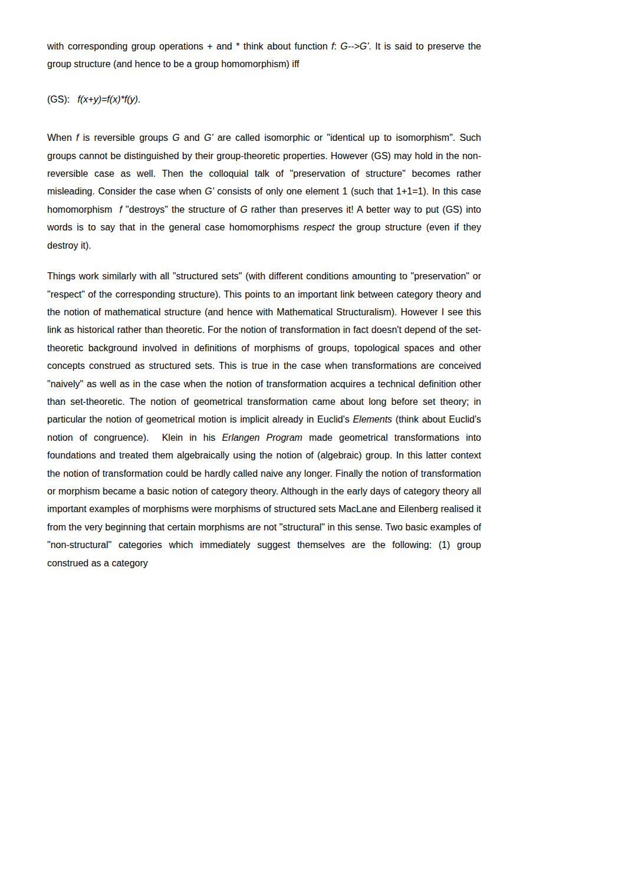with corresponding group operations + and * think about function f: G-->G'. It is said to preserve the group structure (and hence to be a group homomorphism) iff
(GS): f(x+y)=f(x)*f(y).
When f is reversible groups G and G' are called isomorphic or "identical up to isomorphism". Such groups cannot be distinguished by their group-theoretic properties. However (GS) may hold in the non-reversible case as well. Then the colloquial talk of "preservation of structure" becomes rather misleading. Consider the case when G' consists of only one element 1 (such that 1+1=1). In this case homomorphism f "destroys" the structure of G rather than preserves it! A better way to put (GS) into words is to say that in the general case homomorphisms respect the group structure (even if they destroy it).
Things work similarly with all "structured sets" (with different conditions amounting to "preservation" or "respect" of the corresponding structure). This points to an important link between category theory and the notion of mathematical structure (and hence with Mathematical Structuralism). However I see this link as historical rather than theoretic. For the notion of transformation in fact doesn't depend of the set-theoretic background involved in definitions of morphisms of groups, topological spaces and other concepts construed as structured sets. This is true in the case when transformations are conceived "naively" as well as in the case when the notion of transformation acquires a technical definition other than set-theoretic. The notion of geometrical transformation came about long before set theory; in particular the notion of geometrical motion is implicit already in Euclid's Elements (think about Euclid's notion of congruence). Klein in his Erlangen Program made geometrical transformations into foundations and treated them algebraically using the notion of (algebraic) group. In this latter context the notion of transformation could be hardly called naive any longer. Finally the notion of transformation or morphism became a basic notion of category theory. Although in the early days of category theory all important examples of morphisms were morphisms of structured sets MacLane and Eilenberg realised it from the very beginning that certain morphisms are not "structural" in this sense. Two basic examples of "non-structural" categories which immediately suggest themselves are the following: (1) group construed as a category